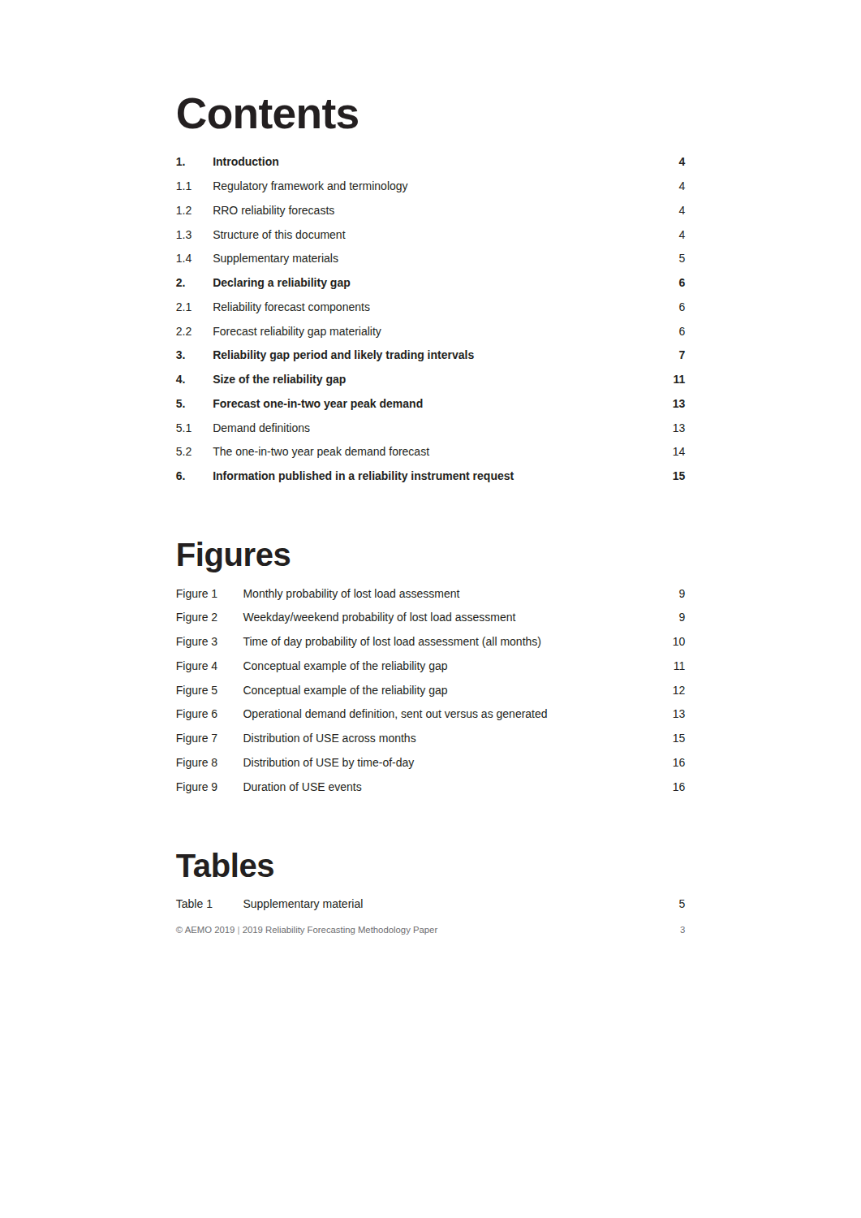Contents
| 1. | Introduction | 4 |
| 1.1 | Regulatory framework and terminology | 4 |
| 1.2 | RRO reliability forecasts | 4 |
| 1.3 | Structure of this document | 4 |
| 1.4 | Supplementary materials | 5 |
| 2. | Declaring a reliability gap | 6 |
| 2.1 | Reliability forecast components | 6 |
| 2.2 | Forecast reliability gap materiality | 6 |
| 3. | Reliability gap period and likely trading intervals | 7 |
| 4. | Size of the reliability gap | 11 |
| 5. | Forecast one-in-two year peak demand | 13 |
| 5.1 | Demand definitions | 13 |
| 5.2 | The one-in-two year peak demand forecast | 14 |
| 6. | Information published in a reliability instrument request | 15 |
Figures
| Figure 1 | Monthly probability of lost load assessment | 9 |
| Figure 2 | Weekday/weekend probability of lost load assessment | 9 |
| Figure 3 | Time of day probability of lost load assessment (all months) | 10 |
| Figure 4 | Conceptual example of the reliability gap | 11 |
| Figure 5 | Conceptual example of the reliability gap | 12 |
| Figure 6 | Operational demand definition, sent out versus as generated | 13 |
| Figure 7 | Distribution of USE across months | 15 |
| Figure 8 | Distribution of USE by time-of-day | 16 |
| Figure 9 | Duration of USE events | 16 |
Tables
| Table 1 | Supplementary material | 5 |
© AEMO 2019 | 2019 Reliability Forecasting Methodology Paper
3